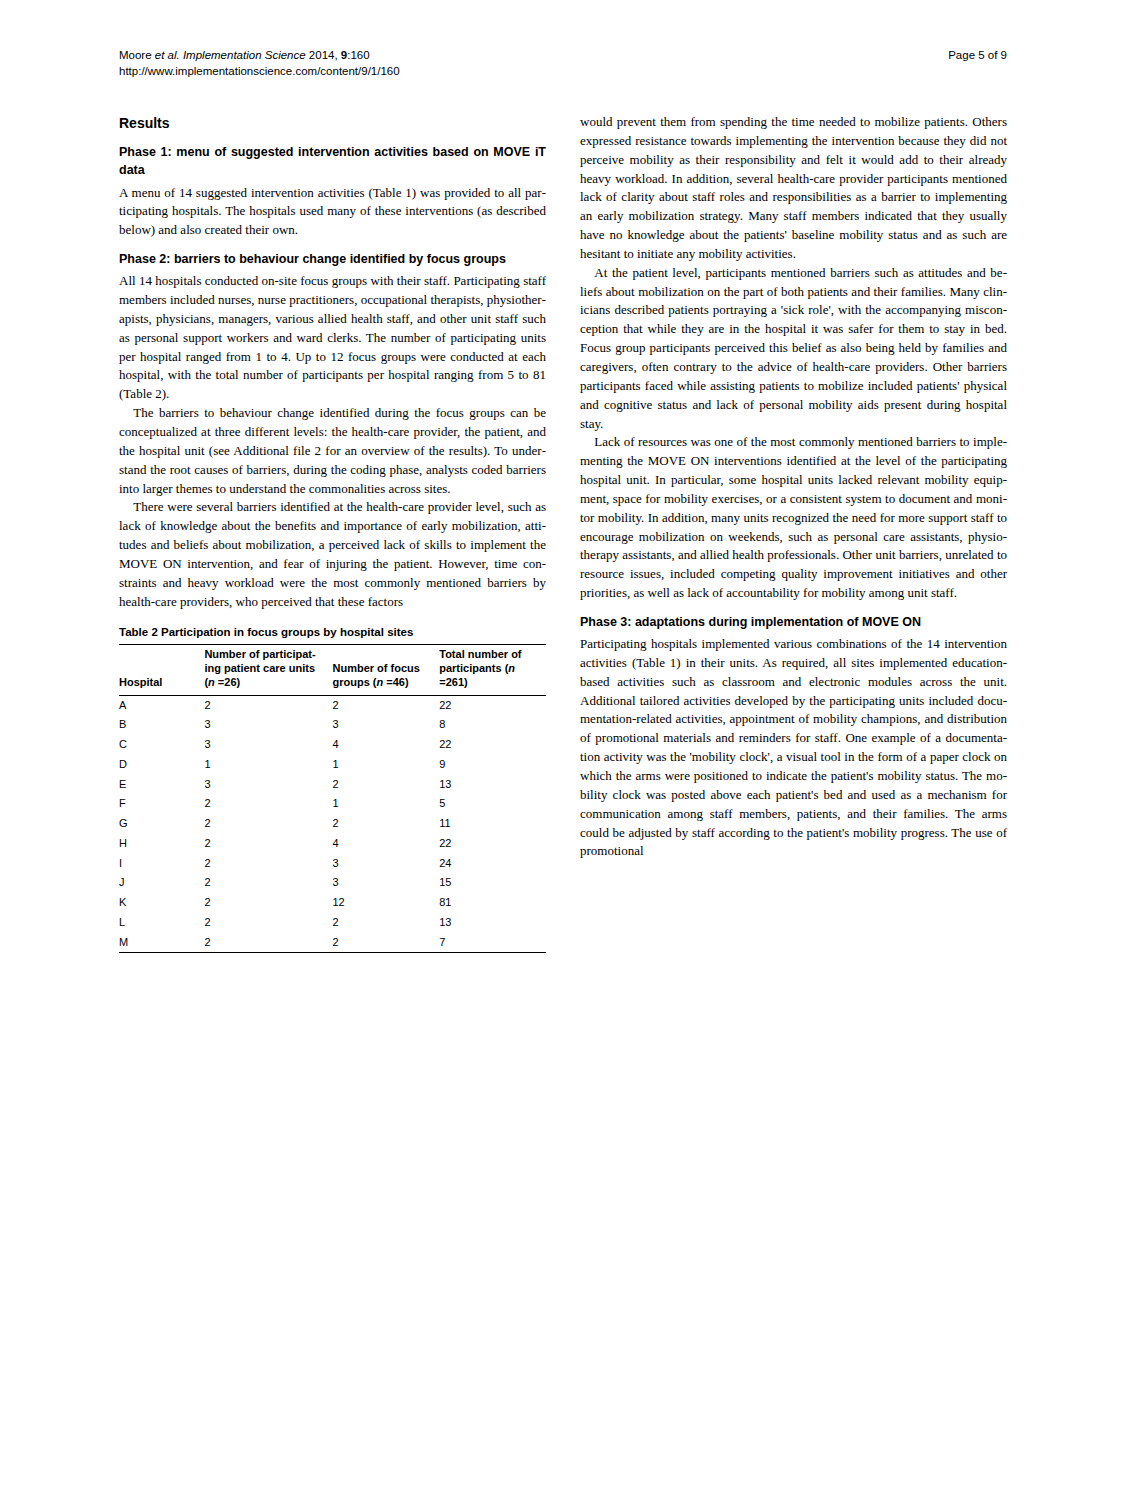Moore et al. Implementation Science 2014, 9:160
http://www.implementationscience.com/content/9/1/160
Page 5 of 9
Results
Phase 1: menu of suggested intervention activities based on MOVE iT data
A menu of 14 suggested intervention activities (Table 1) was provided to all participating hospitals. The hospitals used many of these interventions (as described below) and also created their own.
Phase 2: barriers to behaviour change identified by focus groups
All 14 hospitals conducted on-site focus groups with their staff. Participating staff members included nurses, nurse practitioners, occupational therapists, physiotherapists, physicians, managers, various allied health staff, and other unit staff such as personal support workers and ward clerks. The number of participating units per hospital ranged from 1 to 4. Up to 12 focus groups were conducted at each hospital, with the total number of participants per hospital ranging from 5 to 81 (Table 2).
The barriers to behaviour change identified during the focus groups can be conceptualized at three different levels: the health-care provider, the patient, and the hospital unit (see Additional file 2 for an overview of the results). To understand the root causes of barriers, during the coding phase, analysts coded barriers into larger themes to understand the commonalities across sites.
There were several barriers identified at the health-care provider level, such as lack of knowledge about the benefits and importance of early mobilization, attitudes and beliefs about mobilization, a perceived lack of skills to implement the MOVE ON intervention, and fear of injuring the patient. However, time constraints and heavy workload were the most commonly mentioned barriers by health-care providers, who perceived that these factors
Table 2 Participation in focus groups by hospital sites
| Hospital | Number of participating patient care units ( n =26) | Number of focus groups ( n =46) | Total number of participants ( n =261) |
| --- | --- | --- | --- |
| A | 2 | 2 | 22 |
| B | 3 | 3 | 8 |
| C | 3 | 4 | 22 |
| D | 1 | 1 | 9 |
| E | 3 | 2 | 13 |
| F | 2 | 1 | 5 |
| G | 2 | 2 | 11 |
| H | 2 | 4 | 22 |
| I | 2 | 3 | 24 |
| J | 2 | 3 | 15 |
| K | 2 | 12 | 81 |
| L | 2 | 2 | 13 |
| M | 2 | 2 | 7 |
would prevent them from spending the time needed to mobilize patients. Others expressed resistance towards implementing the intervention because they did not perceive mobility as their responsibility and felt it would add to their already heavy workload. In addition, several health-care provider participants mentioned lack of clarity about staff roles and responsibilities as a barrier to implementing an early mobilization strategy. Many staff members indicated that they usually have no knowledge about the patients' baseline mobility status and as such are hesitant to initiate any mobility activities.
At the patient level, participants mentioned barriers such as attitudes and beliefs about mobilization on the part of both patients and their families. Many clinicians described patients portraying a 'sick role', with the accompanying misconception that while they are in the hospital it was safer for them to stay in bed. Focus group participants perceived this belief as also being held by families and caregivers, often contrary to the advice of health-care providers. Other barriers participants faced while assisting patients to mobilize included patients' physical and cognitive status and lack of personal mobility aids present during hospital stay.
Lack of resources was one of the most commonly mentioned barriers to implementing the MOVE ON interventions identified at the level of the participating hospital unit. In particular, some hospital units lacked relevant mobility equipment, space for mobility exercises, or a consistent system to document and monitor mobility. In addition, many units recognized the need for more support staff to encourage mobilization on weekends, such as personal care assistants, physiotherapy assistants, and allied health professionals. Other unit barriers, unrelated to resource issues, included competing quality improvement initiatives and other priorities, as well as lack of accountability for mobility among unit staff.
Phase 3: adaptations during implementation of MOVE ON
Participating hospitals implemented various combinations of the 14 intervention activities (Table 1) in their units. As required, all sites implemented education-based activities such as classroom and electronic modules across the unit. Additional tailored activities developed by the participating units included documentation-related activities, appointment of mobility champions, and distribution of promotional materials and reminders for staff. One example of a documentation activity was the 'mobility clock', a visual tool in the form of a paper clock on which the arms were positioned to indicate the patient's mobility status. The mobility clock was posted above each patient's bed and used as a mechanism for communication among staff members, patients, and their families. The arms could be adjusted by staff according to the patient's mobility progress. The use of promotional